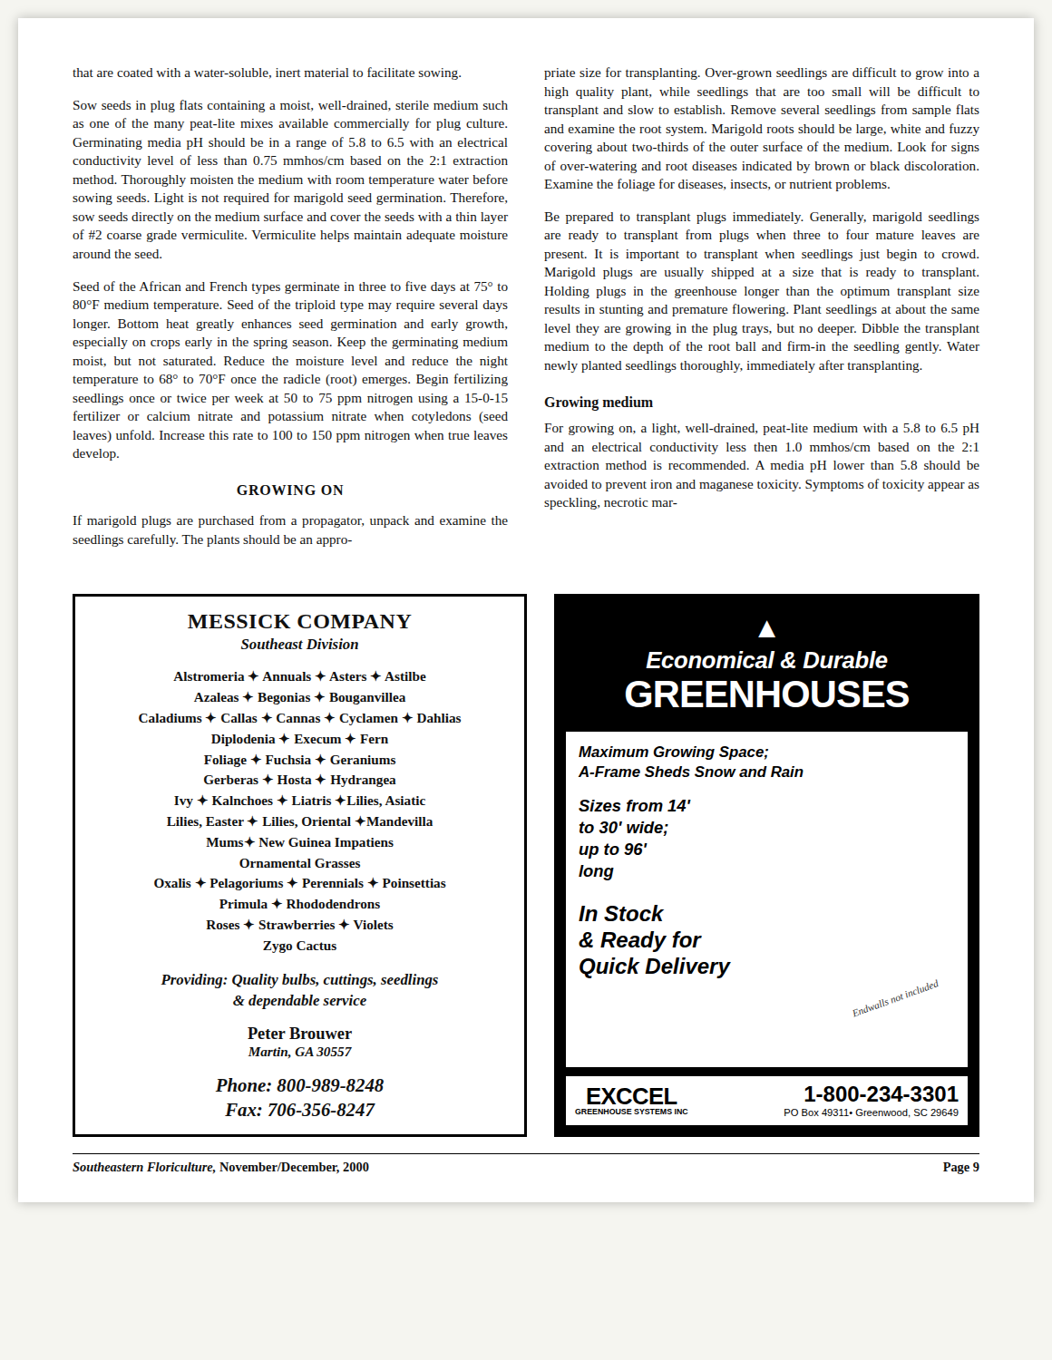that are coated with a water-soluble, inert material to facilitate sowing.
Sow seeds in plug flats containing a moist, well-drained, sterile medium such as one of the many peat-lite mixes available commercially for plug culture. Germinating media pH should be in a range of 5.8 to 6.5 with an electrical conductivity level of less than 0.75 mmhos/cm based on the 2:1 extraction method. Thoroughly moisten the medium with room temperature water before sowing seeds. Light is not required for marigold seed germination. Therefore, sow seeds directly on the medium surface and cover the seeds with a thin layer of #2 coarse grade vermiculite. Vermiculite helps maintain adequate moisture around the seed.
Seed of the African and French types germinate in three to five days at 75° to 80°F medium temperature. Seed of the triploid type may require several days longer. Bottom heat greatly enhances seed germination and early growth, especially on crops early in the spring season. Keep the germinating medium moist, but not saturated. Reduce the moisture level and reduce the night temperature to 68° to 70°F once the radicle (root) emerges. Begin fertilizing seedlings once or twice per week at 50 to 75 ppm nitrogen using a 15-0-15 fertilizer or calcium nitrate and potassium nitrate when cotyledons (seed leaves) unfold. Increase this rate to 100 to 150 ppm nitrogen when true leaves develop.
GROWING ON
If marigold plugs are purchased from a propagator, unpack and examine the seedlings carefully. The plants should be an appro-
priate size for transplanting. Over-grown seedlings are difficult to grow into a high quality plant, while seedlings that are too small will be difficult to transplant and slow to establish. Remove several seedlings from sample flats and examine the root system. Marigold roots should be large, white and fuzzy covering about two-thirds of the outer surface of the medium. Look for signs of over-watering and root diseases indicated by brown or black discoloration. Examine the foliage for diseases, insects, or nutrient problems.
Be prepared to transplant plugs immediately. Generally, marigold seedlings are ready to transplant from plugs when three to four mature leaves are present. It is important to transplant when seedlings just begin to crowd. Marigold plugs are usually shipped at a size that is ready to transplant. Holding plugs in the greenhouse longer than the optimum transplant size results in stunting and premature flowering. Plant seedlings at about the same level they are growing in the plug trays, but no deeper. Dibble the transplant medium to the depth of the root ball and firm-in the seedling gently. Water newly planted seedlings thoroughly, immediately after transplanting.
Growing medium
For growing on, a light, well-drained, peat-lite medium with a 5.8 to 6.5 pH and an electrical conductivity less then 1.0 mmhos/cm based on the 2:1 extraction method is recommended. A media pH lower than 5.8 should be avoided to prevent iron and maganese toxicity. Symptoms of toxicity appear as speckling, necrotic mar-
MESSICK COMPANY
Southeast Division
Alstromeria ✦ Annuals ✦ Asters ✦ Astilbe
Azaleas ✦ Begonias ✦ Bouganvillea
Caladiums ✦ Callas ✦ Cannas ✦ Cyclamen ✦ Dahlias
Diplodenia ✦ Execum ✦ Fern
Foliage ✦ Fuchsia ✦ Geraniums
Gerberas ✦ Hosta ✦ Hydrangea
Ivy ✦ Kalnchoes ✦ Liatris ✦Lilies, Asiatic
Lilies, Easter ✦ Lilies, Oriental ✦Mandevilla
Mums✦ New Guinea Impatiens
Ornamental Grasses
Oxalis ✦ Pelagoriums ✦ Perennials ✦ Poinsettias
Primula ✦ Rhododendrons
Roses ✦ Strawberries ✦ Violets
Zygo Cactus
Providing: Quality bulbs, cuttings, seedlings
& dependable service
Peter Brouwer
Martin, GA 30557
Phone: 800-989-8248
Fax: 706-356-8247
▲
Economical & Durable
GREENHOUSES
Maximum Growing Space;
A-Frame Sheds Snow and Rain
Sizes from 14'
to 30' wide;
up to 96'
long
In Stock
& Ready for
Quick Delivery
Endwalls not included
EXCCELGREENHOUSE SYSTEMS INC
1-800-234-3301
PO Box 49311• Greenwood, SC 29649
Southeastern Floriculture, November/December, 2000
Page 9